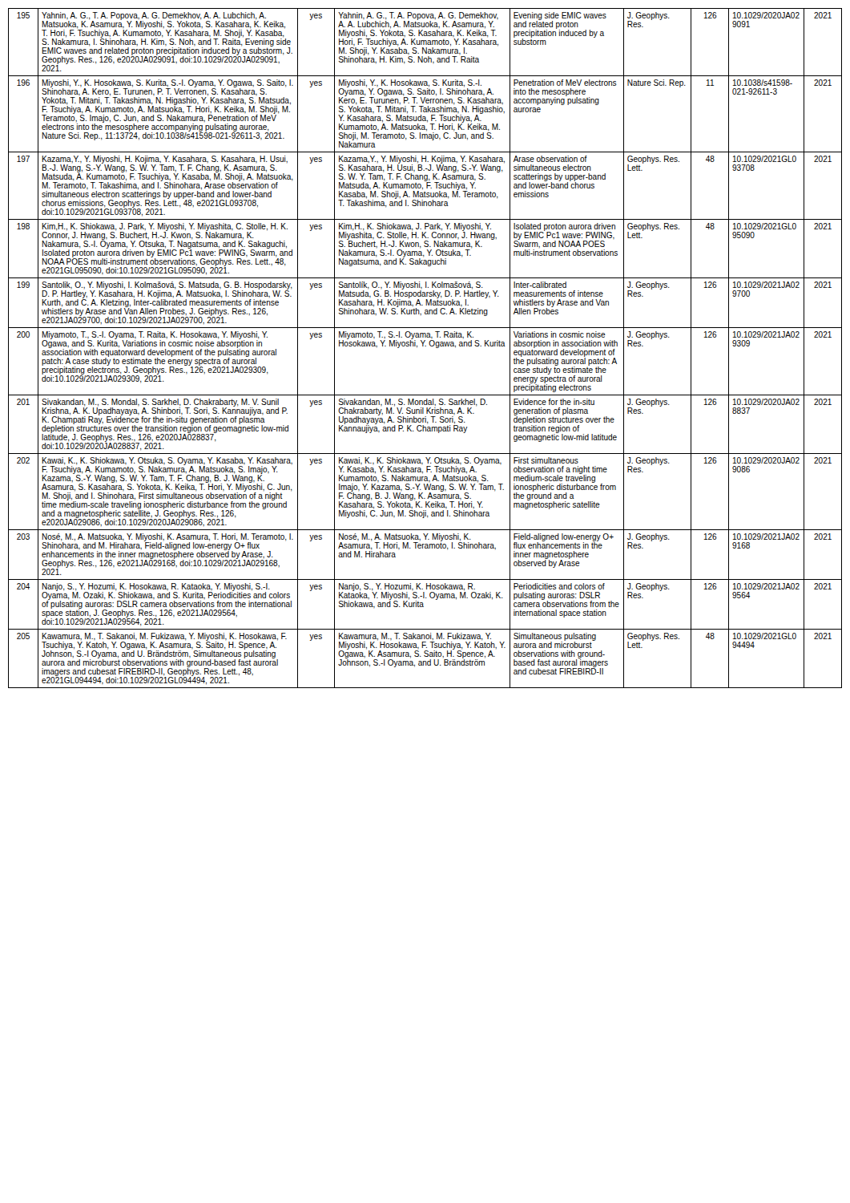| 195 | Yahnin, A. G., T. A. Popova, A. G. Demekhov, A. A. Lubchich, A. Matsuoka, K. Asamura, Y. Miyoshi, S. Yokota, S. Kasahara, K. Keika, T. Hori, F. Tsuchiya, A. Kumamoto, Y. Kasahara, M. Shoji, Y. Kasaba, S. Nakamura, I. Shinohara, H. Kim, S. Noh, and T. Raita, Evening side EMIC waves and related proton precipitation induced by a substorm, J. Geophys. Res., 126, e2020JA029091, doi:10.1029/2020JA029091, 2021. | yes | Yahnin, A. G., T. A. Popova, A. G. Demekhov, A. A. Lubchich, A. Matsuoka, K. Asamura, Y. Miyoshi, S. Yokota, S. Kasahara, K. Keika, T. Hori, F. Tsuchiya, A. Kumamoto, Y. Kasahara, M. Shoji, Y. Kasaba, S. Nakamura, I. Shinohara, H. Kim, S. Noh, and T. Raita | Evening side EMIC waves and related proton precipitation induced by a substorm | J. Geophys. Res. | 126 | 10.1029/2020JA029091 | 2021 |
| 196 | Miyoshi, Y., K. Hosokawa, S. Kurita, S.-I. Oyama, Y. Ogawa, S. Saito, I. Shinohara, A. Kero, E. Turunen, P. T. Verronen, S. Kasahara, S. Yokota, T. Mitani, T. Takashima, N. Higashio, Y. Kasahara, S. Matsuda, F. Tsuchiya, A. Kumamoto, A. Matsuoka, T. Hori, K. Keika, M. Shoji, M. Teramoto, S. Imajo, C. Jun, and S. Nakamura, Penetration of MeV electrons into the mesosphere accompanying pulsating aurorae, Nature Sci. Rep., 11:13724, doi:10.1038/s41598-021-92611-3, 2021. | yes | Miyoshi, Y., K. Hosokawa, S. Kurita, S.-I. Oyama, Y. Ogawa, S. Saito, I. Shinohara, A. Kero, E. Turunen, P. T. Verronen, S. Kasahara, S. Yokota, T. Mitani, T. Takashima, N. Higashio, Y. Kasahara, S. Matsuda, F. Tsuchiya, A. Kumamoto, A. Matsuoka, T. Hori, K. Keika, M. Shoji, M. Teramoto, S. Imajo, C. Jun, and S. Nakamura | Penetration of MeV electrons into the mesosphere accompanying pulsating aurorae | Nature Sci. Rep. | 11 | 10.1038/s41598-021-92611-3 | 2021 |
| 197 | Kazama,Y., Y. Miyoshi, H. Kojima, Y. Kasahara, S. Kasahara, H. Usui, B.-J. Wang, S.-Y. Wang, S. W. Y. Tam, T. F. Chang, K. Asamura, S. Matsuda, A. Kumamoto, F. Tsuchiya, Y. Kasaba, M. Shoji, A. Matsuoka, M. Teramoto, T. Takashima, and I. Shinohara, Arase observation of simultaneous electron scatterings by upper-band and lower-band chorus emissions, Geophys. Res. Lett., 48, e2021GL093708, doi:10.1029/2021GL093708, 2021. | yes | Kazama,Y., Y. Miyoshi, H. Kojima, Y. Kasahara, S. Kasahara, H. Usui, B.-J. Wang, S.-Y. Wang, S. W. Y. Tam, T. F. Chang, K. Asamura, S. Matsuda, A. Kumamoto, F. Tsuchiya, Y. Kasaba, M. Shoji, A. Matsuoka, M. Teramoto, T. Takashima, and I. Shinohara | Arase observation of simultaneous electron scatterings by upper-band and lower-band chorus emissions | Geophys. Res. Lett. | 48 | 10.1029/2021GL093708 | 2021 |
| 198 | Kim,H., K. Shiokawa, J. Park, Y. Miyoshi, Y. Miyashita, C. Stolle, H. K. Connor, J. Hwang, S. Buchert, H.-J. Kwon, S. Nakamura, K. Nakamura, S.-I. Oyama, Y. Otsuka, T. Nagatsuma, and K. Sakaguchi, Isolated proton aurora driven by EMIC Pc1 wave: PWING, Swarm, and NOAA POES multi-instrument observations, Geophys. Res. Lett., 48, e2021GL095090, doi:10.1029/2021GL095090, 2021. | yes | Kim,H., K. Shiokawa, J. Park, Y. Miyoshi, Y. Miyashita, C. Stolle, H. K. Connor, J. Hwang, S. Buchert, H.-J. Kwon, S. Nakamura, K. Nakamura, S.-I. Oyama, Y. Otsuka, T. Nagatsuma, and K. Sakaguchi | Isolated proton aurora driven by EMIC Pc1 wave: PWING, Swarm, and NOAA POES multi-instrument observations | Geophys. Res. Lett. | 48 | 10.1029/2021GL095090 | 2021 |
| 199 | Santolik, O., Y. Miyoshi, I. Kolmašová, S. Matsuda, G. B. Hospodarsky, D. P. Hartley, Y. Kasahara, H. Kojima, A. Matsuoka, I. Shinohara, W. S. Kurth, and C. A. Kletzing, Inter-calibrated measurements of intense whistlers by Arase and Van Allen Probes, J. Geiphys. Res., 126, e2021JA029700, doi:10.1029/2021JA029700, 2021. | yes | Santolík, O., Y. Miyoshi, I. Kolmašová, S. Matsuda, G. B. Hospodarsky, D. P. Hartley, Y. Kasahara, H. Kojima, A. Matsuoka, I. Shinohara, W. S. Kurth, and C. A. Kletzing | Inter-calibrated measurements of intense whistlers by Arase and Van Allen Probes | J. Geophys. Res. | 126 | 10.1029/2021JA029700 | 2021 |
| 200 | Miyamoto, T., S.-I. Oyama, T. Raita, K. Hosokawa, Y. Miyoshi, Y. Ogawa, and S. Kurita, Variations in cosmic noise absorption in association with equatorward development of the pulsating auroral patch: A case study to estimate the energy spectra of auroral precipitating electrons, J. Geophys. Res., 126, e2021JA029309, doi:10.1029/2021JA029309, 2021. | yes | Miyamoto, T., S.-I. Oyama, T. Raita, K. Hosokawa, Y. Miyoshi, Y. Ogawa, and S. Kurita | Variations in cosmic noise absorption in association with equatorward development of the pulsating auroral patch: A case study to estimate the energy spectra of auroral precipitating electrons | J. Geophys. Res. | 126 | 10.1029/2021JA029309 | 2021 |
| 201 | Sivakandan, M., S. Mondal, S. Sarkhel, D. Chakrabarty, M. V. Sunil Krishna, A. K. Upadhayaya, A. Shinbori, T. Sori, S. Kannaujiya, and P. K. Champati Ray, Evidence for the in-situ generation of plasma depletion structures over the transition region of geomagnetic low-mid latitude, J. Geophys. Res., 126, e2020JA028837, doi:10.1029/2020JA028837, 2021. | yes | Sivakandan, M., S. Mondal, S. Sarkhel, D. Chakrabarty, M. V. Sunil Krishna, A. K. Upadhayaya, A. Shinbori, T. Sori, S. Kannaujiya, and P. K. Champati Ray | Evidence for the in-situ generation of plasma depletion structures over the transition region of geomagnetic low-mid latitude | J. Geophys. Res. | 126 | 10.1029/2020JA028837 | 2021 |
| 202 | Kawai, K., K. Shiokawa, Y. Otsuka, S. Oyama, Y. Kasaba, Y. Kasahara, F. Tsuchiya, A. Kumamoto, S. Nakamura, A. Matsuoka, S. Imajo, Y. Kazama, S.-Y. Wang, S. W. Y. Tam, T. F. Chang, B. J. Wang, K. Asamura, S. Kasahara, S. Yokota, K. Keika, T. Hori, Y. Miyoshi, C. Jun, M. Shoji, and I. Shinohara, First simultaneous observation of a night time medium-scale traveling ionospheric disturbance from the ground and a magnetospheric satellite, J. Geophys. Res., 126, e2020JA029086, doi:10.1029/2020JA029086, 2021. | yes | Kawai, K., K. Shiokawa, Y. Otsuka, S. Oyama, Y. Kasaba, Y. Kasahara, F. Tsuchiya, A. Kumamoto, S. Nakamura, A. Matsuoka, S. Imajo, Y. Kazama, S.-Y. Wang, S. W. Y. Tam, T. F. Chang, B. J. Wang, K. Asamura, S. Kasahara, S. Yokota, K. Keika, T. Hori, Y. Miyoshi, C. Jun, M. Shoji, and I. Shinohara | First simultaneous observation of a night time medium-scale traveling ionospheric disturbance from the ground and a magnetospheric satellite | J. Geophys. Res. | 126 | 10.1029/2020JA029086 | 2021 |
| 203 | Nosé, M., A. Matsuoka, Y. Miyoshi, K. Asamura, T. Hori, M. Teramoto, I. Shinohara, and M. Hirahara, Field-aligned low-energy O+ flux enhancements in the inner magnetosphere observed by Arase, J. Geophys. Res., 126, e2021JA029168, doi:10.1029/2021JA029168, 2021. | yes | Nosé, M., A. Matsuoka, Y. Miyoshi, K. Asamura, T. Hori, M. Teramoto, I. Shinohara, and M. Hirahara | Field-aligned low-energy O+ flux enhancements in the inner magnetosphere observed by Arase | J. Geophys. Res. | 126 | 10.1029/2021JA029168 | 2021 |
| 204 | Nanjo, S., Y. Hozumi, K. Hosokawa, R. Kataoka, Y. Miyoshi, S.-I. Oyama, M. Ozaki, K. Shiokawa, and S. Kurita, Periodicities and colors of pulsating auroras: DSLR camera observations from the international space station, J. Geophys. Res., 126, e2021JA029564, doi:10.1029/2021JA029564, 2021. | yes | Nanjo, S., Y. Hozumi, K. Hosokawa, R. Kataoka, Y. Miyoshi, S.-I. Oyama, M. Ozaki, K. Shiokawa, and S. Kurita | Periodicities and colors of pulsating auroras: DSLR camera observations from the international space station | J. Geophys. Res. | 126 | 10.1029/2021JA029564 | 2021 |
| 205 | Kawamura, M., T. Sakanoi, M. Fukizawa, Y. Miyoshi, K. Hosokawa, F. Tsuchiya, Y. Katoh, Y. Ogawa, K. Asamura, S. Saito, H. Spence, A. Johnson, S.-I Oyama, and U. Brändström, Simultaneous pulsating aurora and microburst observations with ground-based fast auroral imagers and cubesat FIREBIRD-II, Geophys. Res. Lett., 48, e2021GL094494, doi:10.1029/2021GL094494, 2021. | yes | Kawamura, M., T. Sakanoi, M. Fukizawa, Y. Miyoshi, K. Hosokawa, F. Tsuchiya, Y. Katoh, Y. Ogawa, K. Asamura, S. Saito, H. Spence, A. Johnson, S.-I Oyama, and U. Brändström | Simultaneous pulsating aurora and microburst observations with ground-based fast auroral imagers and cubesat FIREBIRD-II | Geophys. Res. Lett. | 48 | 10.1029/2021GL094494 | 2021 |